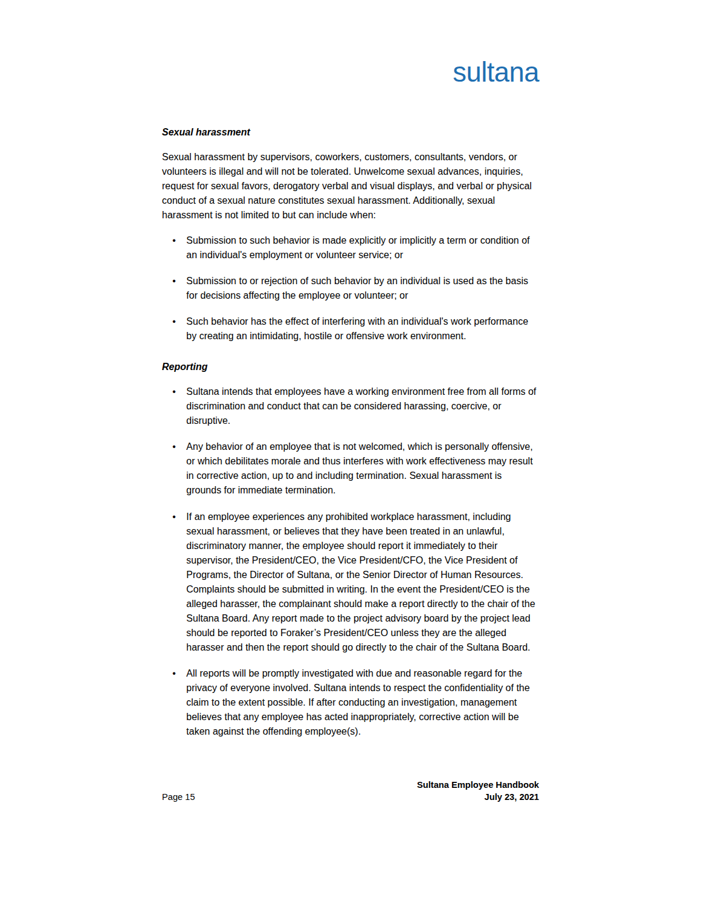sultana
Sexual harassment
Sexual harassment by supervisors, coworkers, customers, consultants, vendors, or volunteers is illegal and will not be tolerated. Unwelcome sexual advances, inquiries, request for sexual favors, derogatory verbal and visual displays, and verbal or physical conduct of a sexual nature constitutes sexual harassment. Additionally, sexual harassment is not limited to but can include when:
Submission to such behavior is made explicitly or implicitly a term or condition of an individual's employment or volunteer service; or
Submission to or rejection of such behavior by an individual is used as the basis for decisions affecting the employee or volunteer; or
Such behavior has the effect of interfering with an individual's work performance by creating an intimidating, hostile or offensive work environment.
Reporting
Sultana intends that employees have a working environment free from all forms of discrimination and conduct that can be considered harassing, coercive, or disruptive.
Any behavior of an employee that is not welcomed, which is personally offensive, or which debilitates morale and thus interferes with work effectiveness may result in corrective action, up to and including termination. Sexual harassment is grounds for immediate termination.
If an employee experiences any prohibited workplace harassment, including sexual harassment, or believes that they have been treated in an unlawful, discriminatory manner, the employee should report it immediately to their supervisor, the President/CEO, the Vice President/CFO, the Vice President of Programs, the Director of Sultana, or the Senior Director of Human Resources. Complaints should be submitted in writing. In the event the President/CEO is the alleged harasser, the complainant should make a report directly to the chair of the Sultana Board. Any report made to the project advisory board by the project lead should be reported to Foraker’s President/CEO unless they are the alleged harasser and then the report should go directly to the chair of the Sultana Board.
All reports will be promptly investigated with due and reasonable regard for the privacy of everyone involved. Sultana intends to respect the confidentiality of the claim to the extent possible. If after conducting an investigation, management believes that any employee has acted inappropriately, corrective action will be taken against the offending employee(s).
Page 15
Sultana Employee Handbook
July 23, 2021